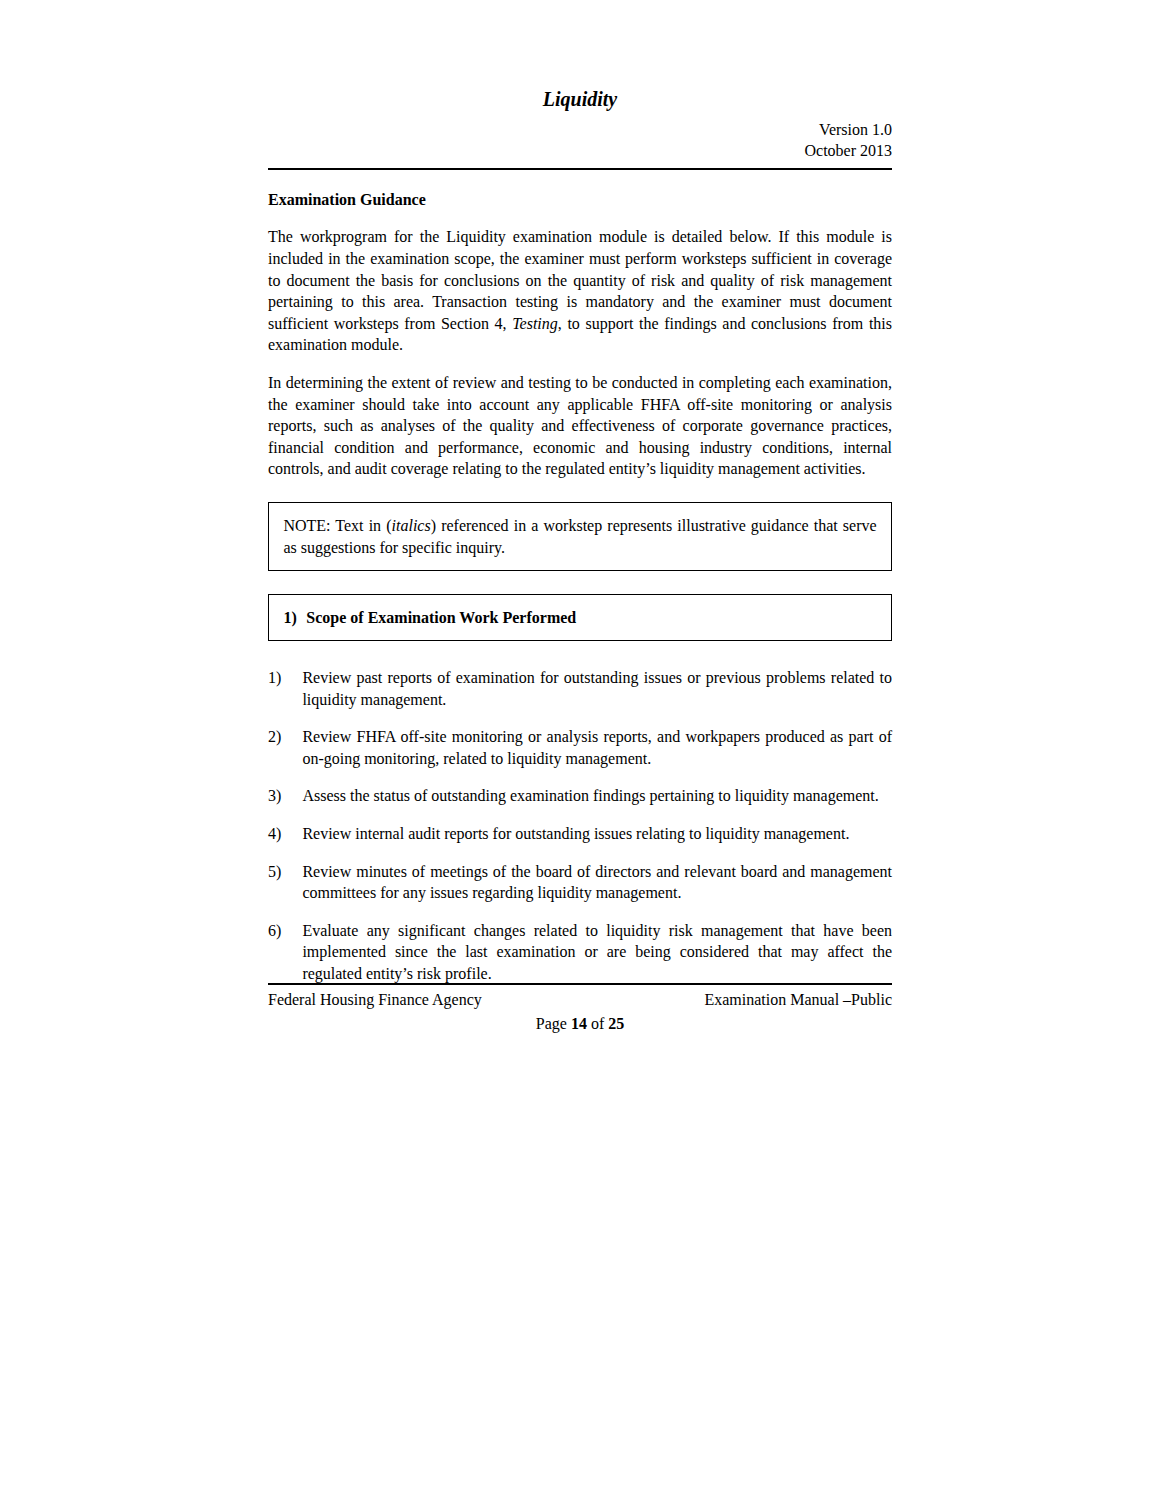Liquidity
Version 1.0
October 2013
Examination Guidance
The workprogram for the Liquidity examination module is detailed below. If this module is included in the examination scope, the examiner must perform worksteps sufficient in coverage to document the basis for conclusions on the quantity of risk and quality of risk management pertaining to this area. Transaction testing is mandatory and the examiner must document sufficient worksteps from Section 4, Testing, to support the findings and conclusions from this examination module.
In determining the extent of review and testing to be conducted in completing each examination, the examiner should take into account any applicable FHFA off-site monitoring or analysis reports, such as analyses of the quality and effectiveness of corporate governance practices, financial condition and performance, economic and housing industry conditions, internal controls, and audit coverage relating to the regulated entity’s liquidity management activities.
NOTE: Text in (italics) referenced in a workstep represents illustrative guidance that serve as suggestions for specific inquiry.
1) Scope of Examination Work Performed
1) Review past reports of examination for outstanding issues or previous problems related to liquidity management.
2) Review FHFA off-site monitoring or analysis reports, and workpapers produced as part of on-going monitoring, related to liquidity management.
3) Assess the status of outstanding examination findings pertaining to liquidity management.
4) Review internal audit reports for outstanding issues relating to liquidity management.
5) Review minutes of meetings of the board of directors and relevant board and management committees for any issues regarding liquidity management.
6) Evaluate any significant changes related to liquidity risk management that have been implemented since the last examination or are being considered that may affect the regulated entity’s risk profile.
Federal Housing Finance Agency Examination Manual –Public
Page 14 of 25